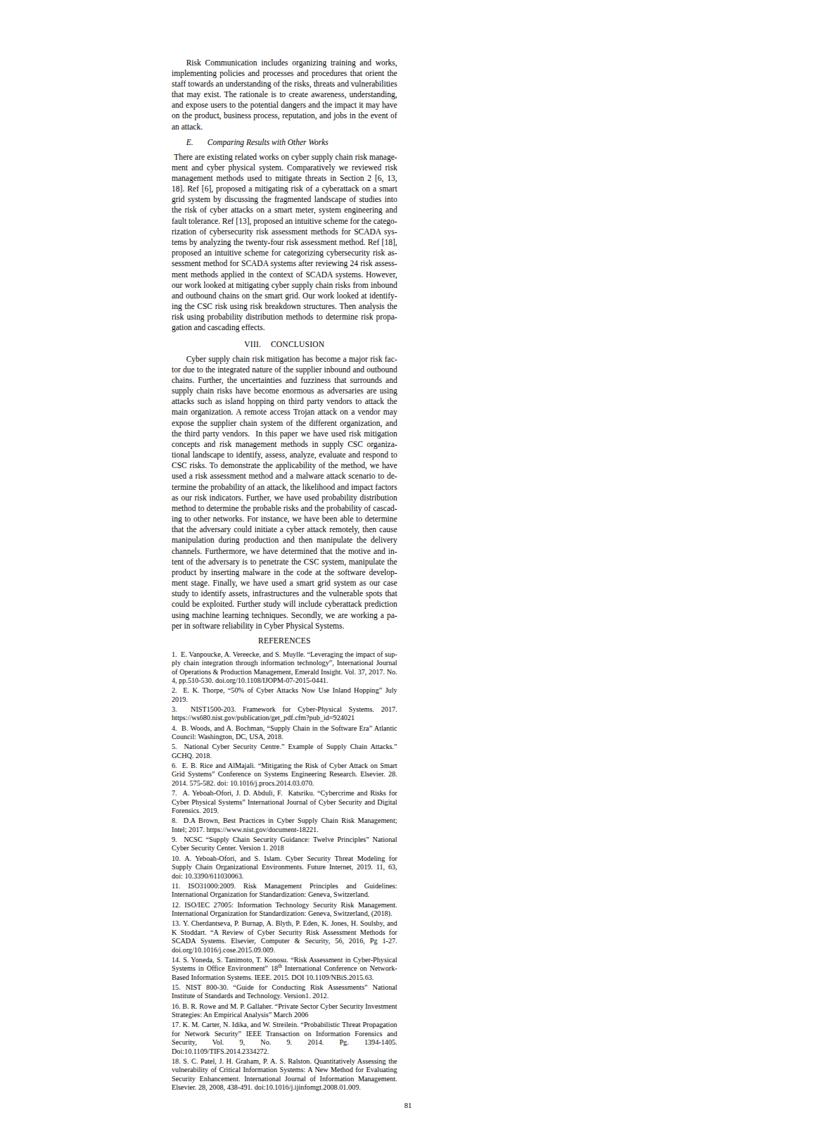Risk Communication includes organizing training and works, implementing policies and processes and procedures that orient the staff towards an understanding of the risks, threats and vulnerabilities that may exist. The rationale is to create awareness, understanding, and expose users to the potential dangers and the impact it may have on the product, business process, reputation, and jobs in the event of an attack.
E. Comparing Results with Other Works
There are existing related works on cyber supply chain risk management and cyber physical system. Comparatively we reviewed risk management methods used to mitigate threats in Section 2 [6, 13, 18]. Ref [6], proposed a mitigating risk of a cyberattack on a smart grid system by discussing the fragmented landscape of studies into the risk of cyber attacks on a smart meter, system engineering and fault tolerance. Ref [13], proposed an intuitive scheme for the categorization of cybersecurity risk assessment methods for SCADA systems by analyzing the twenty-four risk assessment method. Ref [18], proposed an intuitive scheme for categorizing cybersecurity risk assessment method for SCADA systems after reviewing 24 risk assessment methods applied in the context of SCADA systems. However, our work looked at mitigating cyber supply chain risks from inbound and outbound chains on the smart grid. Our work looked at identifying the CSC risk using risk breakdown structures. Then analysis the risk using probability distribution methods to determine risk propagation and cascading effects.
VIII. CONCLUSION
Cyber supply chain risk mitigation has become a major risk factor due to the integrated nature of the supplier inbound and outbound chains. Further, the uncertainties and fuzziness that surrounds and supply chain risks have become enormous as adversaries are using attacks such as island hopping on third party vendors to attack the main organization. A remote access Trojan attack on a vendor may expose the supplier chain system of the different organization, and the third party vendors. In this paper we have used risk mitigation concepts and risk management methods in supply CSC organizational landscape to identify, assess, analyze, evaluate and respond to CSC risks. To demonstrate the applicability of the method, we have used a risk assessment method and a malware attack scenario to determine the probability of an attack, the likelihood and impact factors as our risk indicators. Further, we have used probability distribution method to determine the probable risks and the probability of cascading to other networks. For instance, we have been able to determine that the adversary could initiate a cyber attack remotely, then cause manipulation during production and then manipulate the delivery channels. Furthermore, we have determined that the motive and intent of the adversary is to penetrate the CSC system, manipulate the product by inserting malware in the code at the software development stage. Finally, we have used a smart grid system as our case study to identify assets, infrastructures and the vulnerable spots that could be exploited. Further study will include cyberattack prediction using machine learning techniques. Secondly, we are working a paper in software reliability in Cyber Physical Systems.
REFERENCES
1. E. Vanpoucke, A. Vereecke, and S. Muylle. “Leveraging the impact of supply chain integration through information technology”, International Journal of Operations & Production Management, Emerald Insight. Vol. 37, 2017. No. 4, pp.510-530. doi.org/10.1108/IJOPM-07-2015-0441.
2. E. K. Thorpe, “50% of Cyber Attacks Now Use Inland Hopping” July 2019.
3. NIST1500-203. Framework for Cyber-Physical Systems. 2017. https://ws680.nist.gov/publication/get_pdf.cfm?pub_id=924021
4. B. Woods, and A. Bochman, “Supply Chain in the Software Era” Atlantic Council: Washington, DC, USA, 2018.
5. National Cyber Security Centre.” Example of Supply Chain Attacks.” GCHQ. 2018.
6. E. B. Rice and AlMajali. “Mitigating the Risk of Cyber Attack on Smart Grid Systems” Conference on Systems Engineering Research. Elsevier. 28. 2014. 575-582. doi: 10.1016/j.procs.2014.03.070.
7. A. Yeboah-Ofori, J. D. Abduli, F. Katsriku. “Cybercrime and Risks for Cyber Physical Systems” International Journal of Cyber Security and Digital Forensics. 2019.
8. D.A Brown, Best Practices in Cyber Supply Chain Risk Management; Intel; 2017. https://www.nist.gov/document-18221.
9. NCSC “Supply Chain Security Guidance: Twelve Principles” National Cyber Security Center. Version 1. 2018
10. A. Yeboah-Ofori, and S. Islam. Cyber Security Threat Modeling for Supply Chain Organizational Environments. Future Internet, 2019. 11, 63, doi: 10.3390/611030063.
11. ISO31000:2009. Risk Management Principles and Guidelines: International Organization for Standardization: Geneva, Switzerland.
12. ISO/IEC 27005: Information Technology Security Risk Management. International Organization for Standardization: Geneva, Switzerland, (2018).
13. Y. Cherdantseva, P. Burnap, A. Blyth, P. Eden, K. Jones, H. Soulsby, and K Stoddart. “A Review of Cyber Security Risk Assessment Methods for SCADA Systems. Elsevier, Computer & Security, 56, 2016, Pg 1-27. doi.org/10.1016/j.cose.2015.09.009.
14. S. Yoneda, S. Tanimoto, T. Konosu. “Risk Assessment in Cyber-Physical Systems in Office Environment” 18th International Conference on Network-Based Information Systems. IEEE. 2015. DOI 10.1109/NBiS.2015.63.
15. NIST 800-30. “Guide for Conducting Risk Assessments” National Institute of Standards and Technology. Version1. 2012.
16. B. R. Rowe and M. P. Gallaher. “Private Sector Cyber Security Investment Strategies: An Empirical Analysis” March 2006
17. K. M. Carter, N. Idika, and W. Streilein. “Probabilistic Threat Propagation for Network Security” IEEE Transaction on Information Forensics and Security, Vol. 9, No. 9. 2014. Pg. 1394-1405. Doi:10.1109/TIFS.2014.2334272.
18. S. C. Patel, J. H. Graham, P. A. S. Ralston. Quantitatively Assessing the vulnerability of Critical Information Systems: A New Method for Evaluating Security Enhancement. International Journal of Information Management. Elsevier. 28, 2008, 438-491. doi:10.1016/j.ijinfomgt.2008.01.009.
81